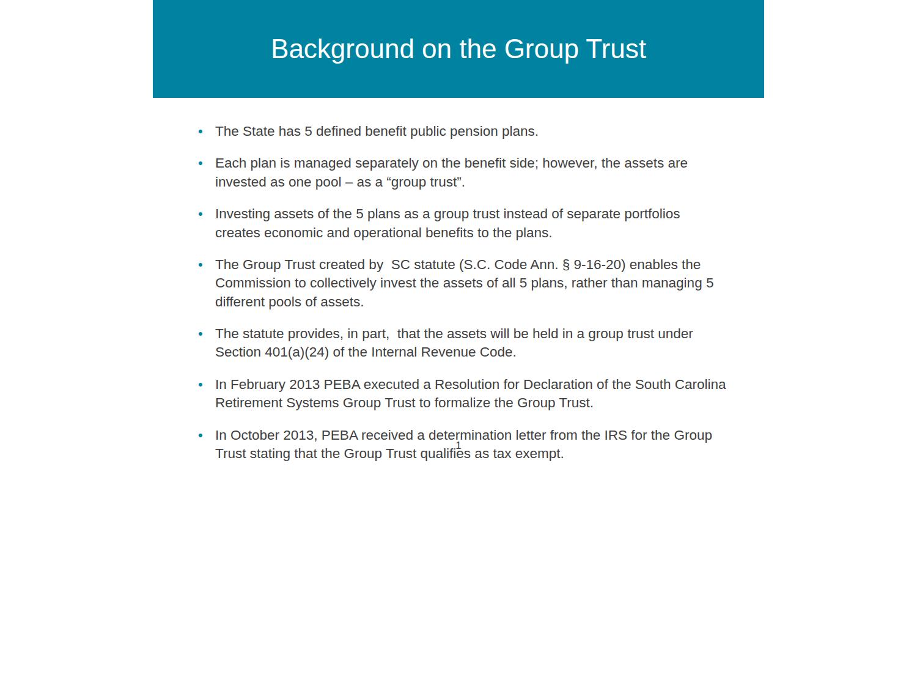Background on the Group Trust
The State has 5 defined benefit public pension plans.
Each plan is managed separately on the benefit side; however, the assets are invested as one pool – as a “group trust”.
Investing assets of the 5 plans as a group trust instead of separate portfolios creates economic and operational benefits to the plans.
The Group Trust created by SC statute (S.C. Code Ann. § 9-16-20) enables the Commission to collectively invest the assets of all 5 plans, rather than managing 5 different pools of assets.
The statute provides, in part, that the assets will be held in a group trust under Section 401(a)(24) of the Internal Revenue Code.
In February 2013 PEBA executed a Resolution for Declaration of the South Carolina Retirement Systems Group Trust to formalize the Group Trust.
In October 2013, PEBA received a determination letter from the IRS for the Group Trust stating that the Group Trust qualifies as tax exempt.
1